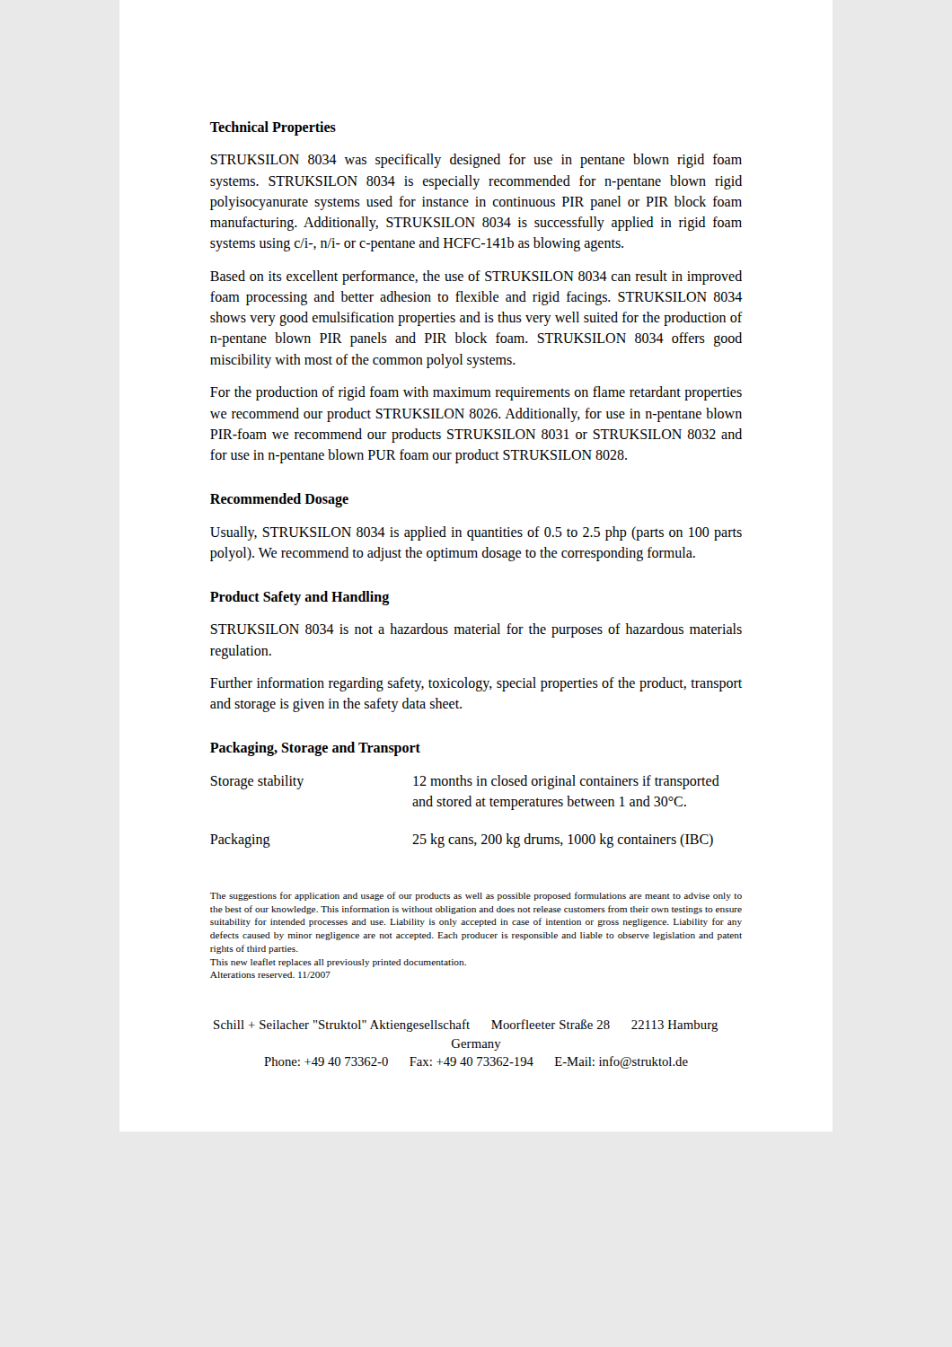Technical Properties
STRUKSILON 8034 was specifically designed for use in pentane blown rigid foam systems. STRUKSILON 8034 is especially recommended for n-pentane blown rigid polyisocyanurate systems used for instance in continuous PIR panel or PIR block foam manufacturing. Additionally, STRUKSILON 8034 is successfully applied in rigid foam systems using c/i-, n/i- or c-pentane and HCFC-141b as blowing agents.
Based on its excellent performance, the use of STRUKSILON 8034 can result in improved foam processing and better adhesion to flexible and rigid facings. STRUKSILON 8034 shows very good emulsification properties and is thus very well suited for the production of n-pentane blown PIR panels and PIR block foam. STRUKSILON 8034 offers good miscibility with most of the common polyol systems.
For the production of rigid foam with maximum requirements on flame retardant properties we recommend our product STRUKSILON 8026. Additionally, for use in n-pentane blown PIR-foam we recommend our products STRUKSILON 8031 or STRUKSILON 8032 and for use in n-pentane blown PUR foam our product STRUKSILON 8028.
Recommended Dosage
Usually, STRUKSILON 8034 is applied in quantities of 0.5 to 2.5 php (parts on 100 parts polyol). We recommend to adjust the optimum dosage to the corresponding formula.
Product Safety and Handling
STRUKSILON 8034 is not a hazardous material for the purposes of hazardous materials regulation.
Further information regarding safety, toxicology, special properties of the product, transport and storage is given in the safety data sheet.
Packaging, Storage and Transport
| Storage stability | 12 months in closed original containers if transported and stored at temperatures between 1 and 30°C. |
| Packaging | 25 kg cans, 200 kg drums, 1000 kg containers (IBC) |
The suggestions for application and usage of our products as well as possible proposed formulations are meant to advise only to the best of our knowledge. This information is without obligation and does not release customers from their own testings to ensure suitability for intended processes and use. Liability is only accepted in case of intention or gross negligence. Liability for any defects caused by minor negligence are not accepted. Each producer is responsible and liable to observe legislation and patent rights of third parties.
This new leaflet replaces all previously printed documentation.
Alterations reserved. 11/2007
Schill + Seilacher "Struktol" Aktiengesellschaft Moorfleeter Straße 28 22113 Hamburg Germany
Phone: +49 40 73362-0 Fax: +49 40 73362-194 E-Mail: info@struktol.de